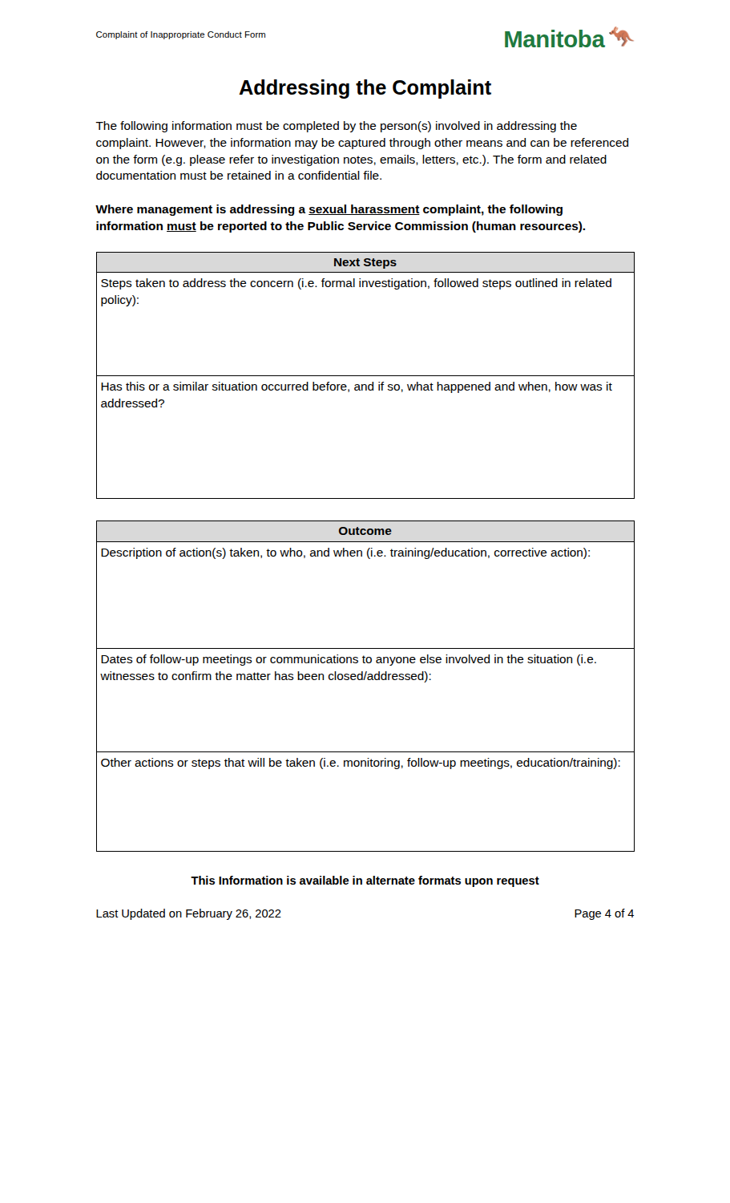Complaint of Inappropriate Conduct Form
Manitoba🦘
Addressing the Complaint
The following information must be completed by the person(s) involved in addressing the complaint. However, the information may be captured through other means and can be referenced on the form (e.g. please refer to investigation notes, emails, letters, etc.). The form and related documentation must be retained in a confidential file.
Where management is addressing a sexual harassment complaint, the following information must be reported to the Public Service Commission (human resources).
| Next Steps |
| --- |
| Steps taken to address the concern (i.e. formal investigation, followed steps outlined in related policy): |
| Has this or a similar situation occurred before, and if so, what happened and when, how was it addressed? |
| Outcome |
| --- |
| Description of action(s) taken, to who, and when (i.e. training/education, corrective action): |
| Dates of follow-up meetings or communications to anyone else involved in the situation (i.e. witnesses to confirm the matter has been closed/addressed): |
| Other actions or steps that will be taken (i.e. monitoring, follow-up meetings, education/training): |
This Information is available in alternate formats upon request
Last Updated on February 26, 2022
Page 4 of 4